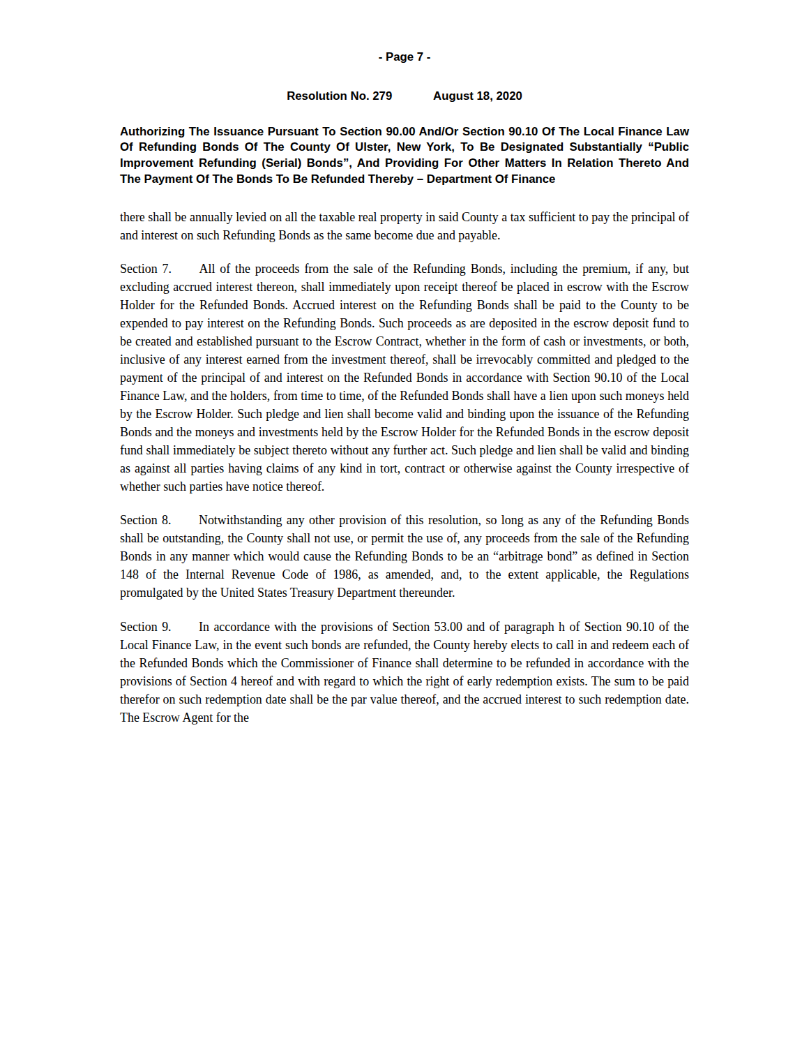- Page 7 -
Resolution No. 279 August 18, 2020
Authorizing The Issuance Pursuant To Section 90.00 And/Or Section 90.10 Of The Local Finance Law Of Refunding Bonds Of The County Of Ulster, New York, To Be Designated Substantially “Public Improvement Refunding (Serial) Bonds”, And Providing For Other Matters In Relation Thereto And The Payment Of The Bonds To Be Refunded Thereby – Department Of Finance
there shall be annually levied on all the taxable real property in said County a tax sufficient to pay the principal of and interest on such Refunding Bonds as the same become due and payable.
Section 7. All of the proceeds from the sale of the Refunding Bonds, including the premium, if any, but excluding accrued interest thereon, shall immediately upon receipt thereof be placed in escrow with the Escrow Holder for the Refunded Bonds. Accrued interest on the Refunding Bonds shall be paid to the County to be expended to pay interest on the Refunding Bonds. Such proceeds as are deposited in the escrow deposit fund to be created and established pursuant to the Escrow Contract, whether in the form of cash or investments, or both, inclusive of any interest earned from the investment thereof, shall be irrevocably committed and pledged to the payment of the principal of and interest on the Refunded Bonds in accordance with Section 90.10 of the Local Finance Law, and the holders, from time to time, of the Refunded Bonds shall have a lien upon such moneys held by the Escrow Holder. Such pledge and lien shall become valid and binding upon the issuance of the Refunding Bonds and the moneys and investments held by the Escrow Holder for the Refunded Bonds in the escrow deposit fund shall immediately be subject thereto without any further act. Such pledge and lien shall be valid and binding as against all parties having claims of any kind in tort, contract or otherwise against the County irrespective of whether such parties have notice thereof.
Section 8. Notwithstanding any other provision of this resolution, so long as any of the Refunding Bonds shall be outstanding, the County shall not use, or permit the use of, any proceeds from the sale of the Refunding Bonds in any manner which would cause the Refunding Bonds to be an “arbitrage bond” as defined in Section 148 of the Internal Revenue Code of 1986, as amended, and, to the extent applicable, the Regulations promulgated by the United States Treasury Department thereunder.
Section 9. In accordance with the provisions of Section 53.00 and of paragraph h of Section 90.10 of the Local Finance Law, in the event such bonds are refunded, the County hereby elects to call in and redeem each of the Refunded Bonds which the Commissioner of Finance shall determine to be refunded in accordance with the provisions of Section 4 hereof and with regard to which the right of early redemption exists. The sum to be paid therefor on such redemption date shall be the par value thereof, and the accrued interest to such redemption date. The Escrow Agent for the